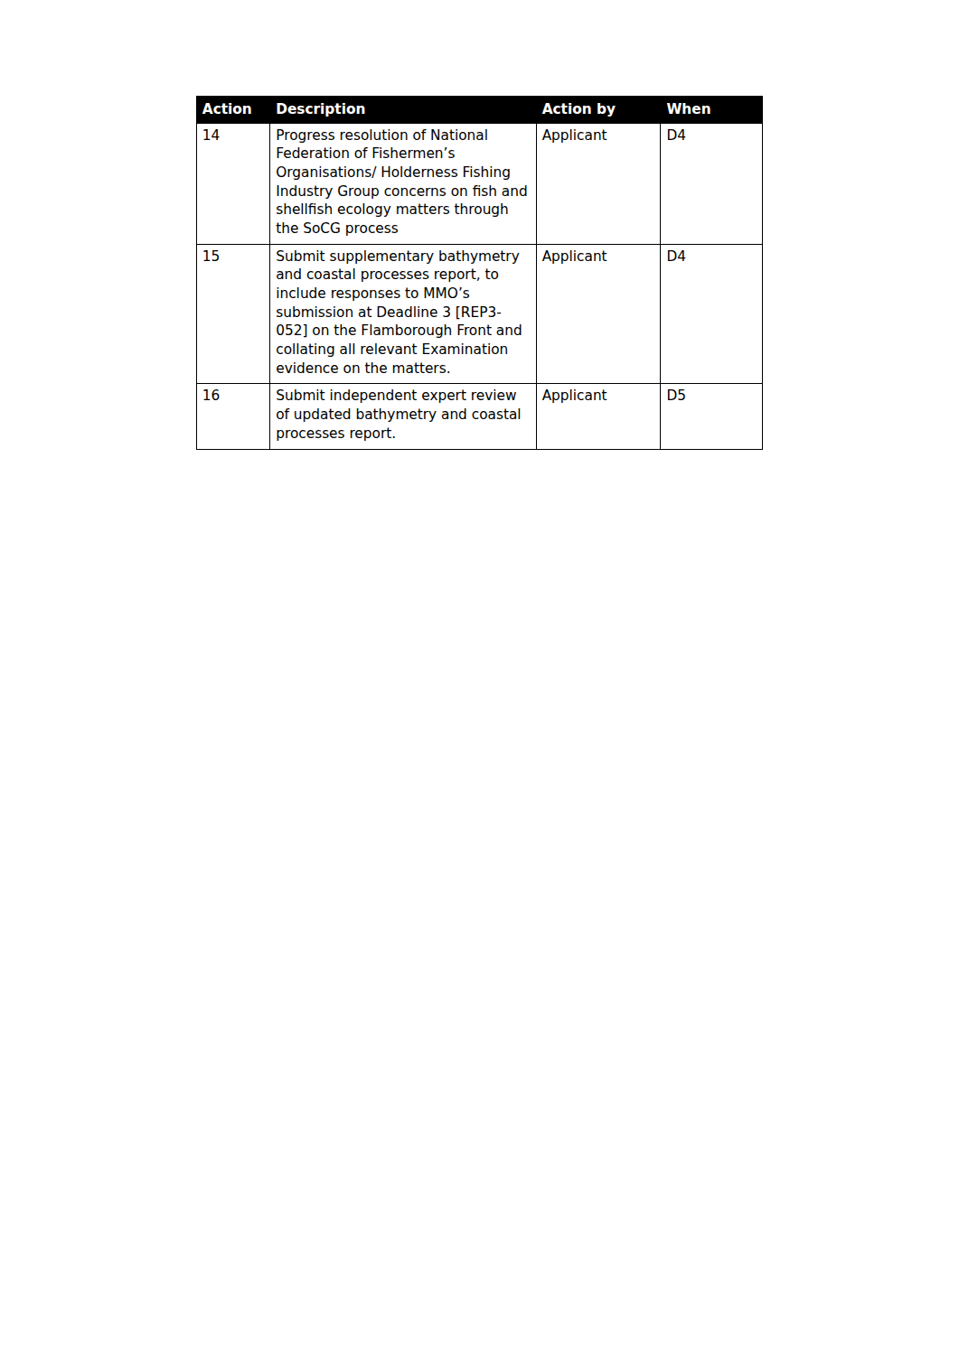| Action | Description | Action by | When |
| --- | --- | --- | --- |
| 14 | Progress resolution of National Federation of Fishermen’s Organisations/ Holderness Fishing Industry Group concerns on fish and shellfish ecology matters through the SoCG process | Applicant | D4 |
| 15 | Submit supplementary bathymetry and coastal processes report, to include responses to MMO’s submission at Deadline 3 [REP3-052] on the Flamborough Front and collating all relevant Examination evidence on the matters. | Applicant | D4 |
| 16 | Submit independent expert review of updated bathymetry and coastal processes report. | Applicant | D5 |